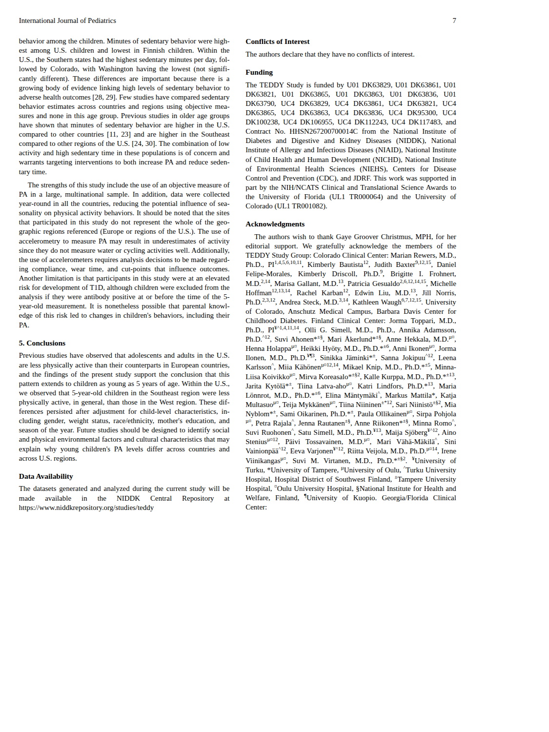International Journal of Pediatrics 7
behavior among the children. Minutes of sedentary behavior were highest among U.S. children and lowest in Finnish children. Within the U.S., the Southern states had the highest sedentary minutes per day, followed by Colorado, with Washington having the lowest (not significantly different). These differences are important because there is a growing body of evidence linking high levels of sedentary behavior to adverse health outcomes [28, 29]. Few studies have compared sedentary behavior estimates across countries and regions using objective measures and none in this age group. Previous studies in older age groups have shown that minutes of sedentary behavior are higher in the U.S. compared to other countries [11, 23] and are higher in the Southeast compared to other regions of the U.S. [24, 30]. The combination of low activity and high sedentary time in these populations is of concern and warrants targeting interventions to both increase PA and reduce sedentary time.
The strengths of this study include the use of an objective measure of PA in a large, multinational sample. In addition, data were collected year-round in all the countries, reducing the potential influence of seasonality on physical activity behaviors. It should be noted that the sites that participated in this study do not represent the whole of the geographic regions referenced (Europe or regions of the U.S.). The use of accelerometry to measure PA may result in underestimates of activity since they do not measure water or cycling activities well. Additionally, the use of accelerometers requires analysis decisions to be made regarding compliance, wear time, and cut-points that influence outcomes. Another limitation is that participants in this study were at an elevated risk for development of T1D, although children were excluded from the analysis if they were antibody positive at or before the time of the 5-year-old measurement. It is nonetheless possible that parental knowledge of this risk led to changes in children's behaviors, including their PA.
5. Conclusions
Previous studies have observed that adolescents and adults in the U.S. are less physically active than their counterparts in European countries, and the findings of the present study support the conclusion that this pattern extends to children as young as 5 years of age. Within the U.S., we observed that 5-year-old children in the Southeast region were less physically active, in general, than those in the West region. These differences persisted after adjustment for child-level characteristics, including gender, weight status, race/ethnicity, mother's education, and season of the year. Future studies should be designed to identify social and physical environmental factors and cultural characteristics that may explain why young children's PA levels differ across countries and across U.S. regions.
Data Availability
The datasets generated and analyzed during the current study will be made available in the NIDDK Central Repository at https://www.niddkrepository.org/studies/teddy
Conflicts of Interest
The authors declare that they have no conflicts of interest.
Funding
The TEDDY Study is funded by U01 DK63829, U01 DK63861, U01 DK63821, U01 DK63865, U01 DK63863, U01 DK63836, U01 DK63790, UC4 DK63829, UC4 DK63861, UC4 DK63821, UC4 DK63865, UC4 DK63863, UC4 DK63836, UC4 DK95300, UC4 DK100238, UC4 DK106955, UC4 DK112243, UC4 DK117483, and Contract No. HHSN267200700014C from the National Institute of Diabetes and Digestive and Kidney Diseases (NIDDK), National Institute of Allergy and Infectious Diseases (NIAID), National Institute of Child Health and Human Development (NICHD), National Institute of Environmental Health Sciences (NIEHS), Centers for Disease Control and Prevention (CDC), and JDRF. This work was supported in part by the NIH/NCATS Clinical and Translational Science Awards to the University of Florida (UL1 TR000064) and the University of Colorado (UL1 TR001082).
Acknowledgments
The authors wish to thank Gaye Groover Christmus, MPH, for her editorial support. We gratefully acknowledge the members of the TEDDY Study Group: Colorado Clinical Center: Marian Rewers, M.D., Ph.D., PI1,4,5,6,10,11, Kimberly Bautista12, Judith Baxter9,12,15, Daniel Felipe-Morales, Kimberly Driscoll, Ph.D.9, Brigitte I. Frohnert, M.D.2,14, Marisa Gallant, M.D.13, Patricia Gesualdo2,6,12,14,15, Michelle Hoffman12,13,14, Rachel Karban12, Edwin Liu, M.D.13, Jill Norris, Ph.D.2,3,12, Andrea Steck, M.D.3,14, Kathleen Waugh6,7,12,15. University of Colorado, Anschutz Medical Campus, Barbara Davis Center for Childhood Diabetes. Finland Clinical Center: Jorma Toppari, M.D., Ph.D., PI¥^1,4,11,14, Olli G. Simell, M.D., Ph.D., Annika Adamsson, Ph.D.^12, Suvi Ahonen*±§, Mari Åkerlund*±§, Anne Hekkala, M.D.µ¤, Henna Holappaµ¤, Heikki Hyöty, M.D., Ph.D.*±6, Anni Ikonenµ¤, Jorma Ilonen, M.D., Ph.D.¥¶3, Sinikka Jäminki*±, Sanna Jokipuu^12, Leena Karlsson^, Miia Kähönenµ¤12,14, Mikael Knip, M.D., Ph.D.*±5, Minna-Liisa Koivikkoµ¤, Mirva Koreasalo*±§2, Kalle Kurppa, M.D., Ph.D.*±13, Jarita Kytölä*±, Tiina Latva-ahoµ¤, Katri Lindfors, Ph.D.*13, Maria Lönnrot, M.D., Ph.D.*±6, Elina Mäntymäki^, Markus Mattila*, Katja Multasuoµ¤, Teija Mykkänenµ¤, Tiina Niininen±*12, Sari Niinistö±§2, Mia Nyblom*±, Sami Oikarinen, Ph.D.*±, Paula Ollikainenµ¤, Sirpa Pohjola µ¤, Petra Rajala^, Jenna Rautanen±§, Anne Riikonen*±§, Minna Romo^, Suvi Ruohonen^, Satu Simell, M.D., Ph.D.¥13, Maija Sjöberg¥^12, Aino Steniusµ¤12, Päivi Tossavainen, M.D.µ¤, Mari Vähä-Mäkilä^, Sini Vainionpää^12, Eeva Varjonen¥^12, Riitta Veijola, M.D., Ph.D.µ¤14, Irene Viinikangasµ¤, Suvi M. Virtanen, M.D., Ph.D.*±§2. ¥University of Turku, *University of Tampere, µUniversity of Oulu, ^Turku University Hospital, Hospital District of Southwest Finland, ±Tampere University Hospital, ¤Oulu University Hospital, §National Institute for Health and Welfare, Finland, ¶University of Kuopio. Georgia/Florida Clinical Center: